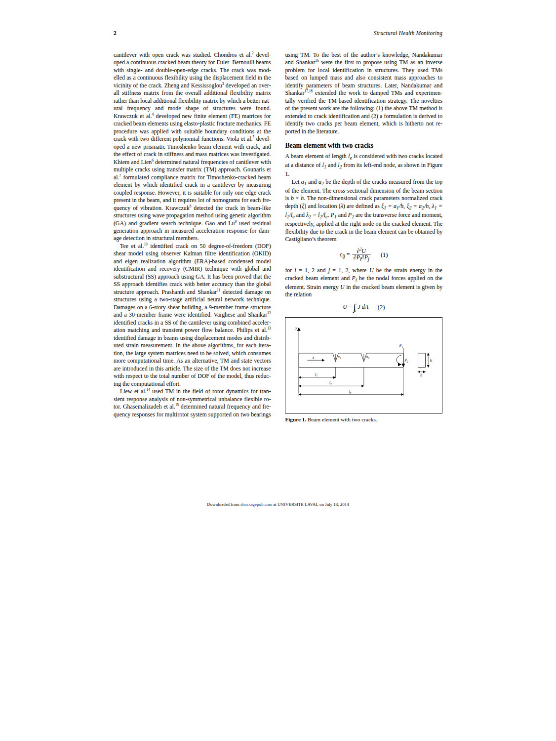2
Structural Health Monitoring
cantilever with open crack was studied. Chondros et al.2 developed a continuous cracked beam theory for Euler–Bernoulli beams with single- and double-open-edge cracks. The crack was modelled as a continuous flexibility using the displacement field in the vicinity of the crack. Zheng and Kessissoglou3 developed an overall stiffness matrix from the overall additional flexibility matrix rather than local additional flexibility matrix by which a better natural frequency and mode shape of structures were found. Krawczuk et al.4 developed new finite element (FE) matrices for cracked beam elements using elasto-plastic fracture mechanics. FE procedure was applied with suitable boundary conditions at the crack with two different polynomial functions. Viola et al.5 developed a new prismatic Timoshenko beam element with crack, and the effect of crack in stiffness and mass matrices was investigated. Khiem and Lien6 determined natural frequencies of cantilever with multiple cracks using transfer matrix (TM) approach. Gounaris et al.7 formulated compliance matrix for Timoshenko-cracked beam element by which identified crack in a cantilever by measuring coupled response. However, it is suitable for only one edge crack present in the beam, and it requires lot of nomograms for each frequency of vibration. Krawczuk8 detected the crack in beam-like structures using wave propagation method using genetic algorithm (GA) and gradient search technique. Gao and Lu9 used residual generation approach in measured acceleration response for damage detection in structural members.
Tee et al.10 identified crack on 50 degree-of-freedom (DOF) shear model using observer Kalman filtre identification (OKID) and eigen realization algorithm (ERA)-based condensed model identification and recovery (CMIR) technique with global and substructural (SS) approach using GA. It has been proved that the SS approach identifies crack with better accuracy than the global structure approach. Prashanth and Shankar11 detected damage on structures using a two-stage artificial neural network technique. Damages on a 6-story shear building, a 9-member frame structure and a 30-member frame were identified. Varghese and Shankar12 identified cracks in a SS of the cantilever using combined acceleration matching and transient power flow balance. Philips et al.13 identified damage in beams using displacement modes and distributed strain measurement. In the above algorithms, for each iteration, the large system matrices need to be solved, which consumes more computational time. As an alternative, TM and state vectors are introduced in this article. The size of the TM does not increase with respect to the total number of DOF of the model, thus reducing the computational effort.
Liew et al.14 used TM in the field of rotor dynamics for transient response analysis of non-symmetrical unbalance flexible rotor. Ghasemalizadeh et al.15 determined natural frequency and frequency responses for multirotor system supported on two bearings using TM. To the best of the author’s knowledge, Nandakumar and Shankar16 were the first to propose using TM as an inverse problem for local identification in structures. They used TMs based on lumped mass and also consistent mass approaches to identify parameters of beam structures. Later, Nandakumar and Shankar17,18 extended the work to damped TMs and experimentally verified the TM-based identification strategy. The novelties of the present work are the following: (1) the above TM method is extended to crack identification and (2) a formulation is derived to identify two cracks per beam element, which is hitherto not reported in the literature.
Beam element with two cracks
A beam element of length le is considered with two cracks located at a distance of l1 and l2 from its left-end node, as shown in Figure 1.
Let a1 and a2 be the depth of the cracks measured from the top of the element. The cross-sectional dimension of the beam section is b × h. The non-dimensional crack parameters normalized crack depth (ξ) and location (λ) are defined as ξ1 = a1/h, ξ2 = a2/h, λ1 = l1/le and λ2 = l2/le. P1 and P2 are the transverse force and moment, respectively, applied at the right node on the cracked element. The flexibility due to the crack in the beam element can be obtained by Castigliano’s theorem
cij = ∂2U ∂Pi∂Pj
(1)
for i = 1, 2 and j = 1, 2, where U be the strain energy in the cracked beam element and Pi be the nodal forces applied on the element. Strain energy U in the cracked beam element is given by the relation
U = ∫A J dA
(2)
y x a1 a2 P1 P2 h b l1 l2 le
Figure 1. Beam element with two cracks.
Downloaded from shm.sagepub.com at UNIVERSITE LAVAL on July 13, 2014